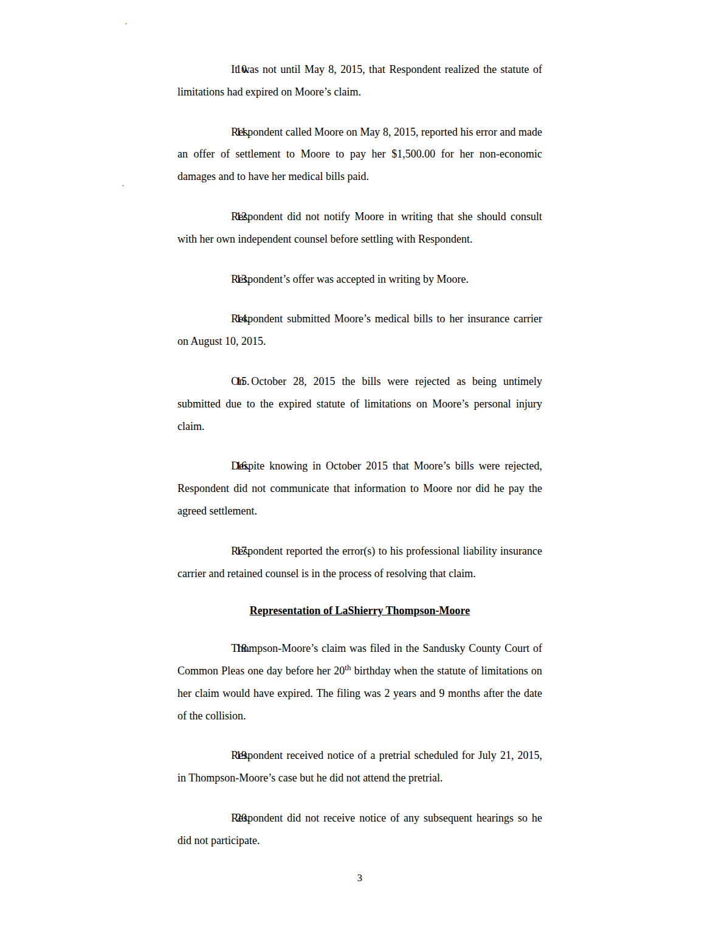.
.
10. It was not until May 8, 2015, that Respondent realized the statute of limitations had expired on Moore’s claim.
11. Respondent called Moore on May 8, 2015, reported his error and made an offer of settlement to Moore to pay her $1,500.00 for her non-economic damages and to have her medical bills paid.
12. Respondent did not notify Moore in writing that she should consult with her own independent counsel before settling with Respondent.
13. Respondent’s offer was accepted in writing by Moore.
14. Respondent submitted Moore’s medical bills to her insurance carrier on August 10, 2015.
15. On October 28, 2015 the bills were rejected as being untimely submitted due to the expired statute of limitations on Moore’s personal injury claim.
16. Despite knowing in October 2015 that Moore’s bills were rejected, Respondent did not communicate that information to Moore nor did he pay the agreed settlement.
17. Respondent reported the error(s) to his professional liability insurance carrier and retained counsel is in the process of resolving that claim.
Representation of LaShierry Thompson-Moore
18. Thompson-Moore’s claim was filed in the Sandusky County Court of Common Pleas one day before her 20th birthday when the statute of limitations on her claim would have expired. The filing was 2 years and 9 months after the date of the collision.
19. Respondent received notice of a pretrial scheduled for July 21, 2015, in Thompson-Moore’s case but he did not attend the pretrial.
20. Respondent did not receive notice of any subsequent hearings so he did not participate.
3